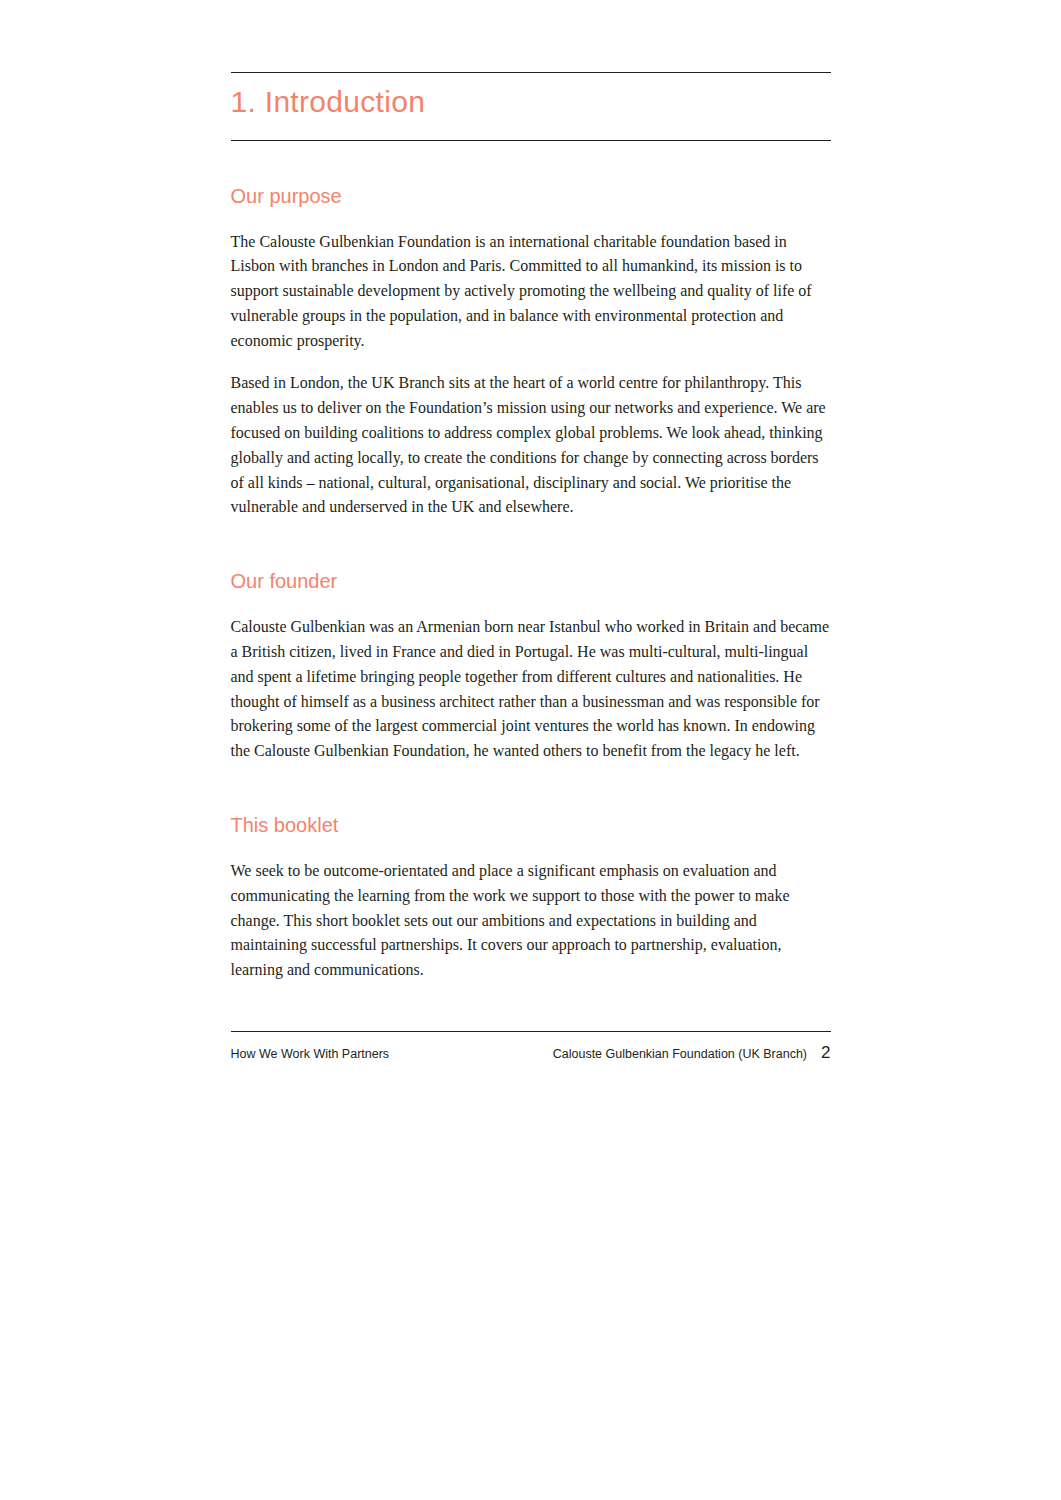1. Introduction
Our purpose
The Calouste Gulbenkian Foundation is an international charitable foundation based in Lisbon with branches in London and Paris. Committed to all humankind, its mission is to support sustainable development by actively promoting the wellbeing and quality of life of vulnerable groups in the population, and in balance with environmental protection and economic prosperity.
Based in London, the UK Branch sits at the heart of a world centre for philanthropy. This enables us to deliver on the Foundation’s mission using our networks and experience. We are focused on building coalitions to address complex global problems. We look ahead, thinking globally and acting locally, to create the conditions for change by connecting across borders of all kinds – national, cultural, organisational, disciplinary and social. We prioritise the vulnerable and underserved in the UK and elsewhere.
Our founder
Calouste Gulbenkian was an Armenian born near Istanbul who worked in Britain and became a British citizen, lived in France and died in Portugal. He was multi-cultural, multi-lingual and spent a lifetime bringing people together from different cultures and nationalities. He thought of himself as a business architect rather than a businessman and was responsible for brokering some of the largest commercial joint ventures the world has known. In endowing the Calouste Gulbenkian Foundation, he wanted others to benefit from the legacy he left.
This booklet
We seek to be outcome-orientated and place a significant emphasis on evaluation and communicating the learning from the work we support to those with the power to make change. This short booklet sets out our ambitions and expectations in building and maintaining successful partnerships. It covers our approach to partnership, evaluation, learning and communications.
How We Work With Partners
Calouste Gulbenkian Foundation (UK Branch) 2